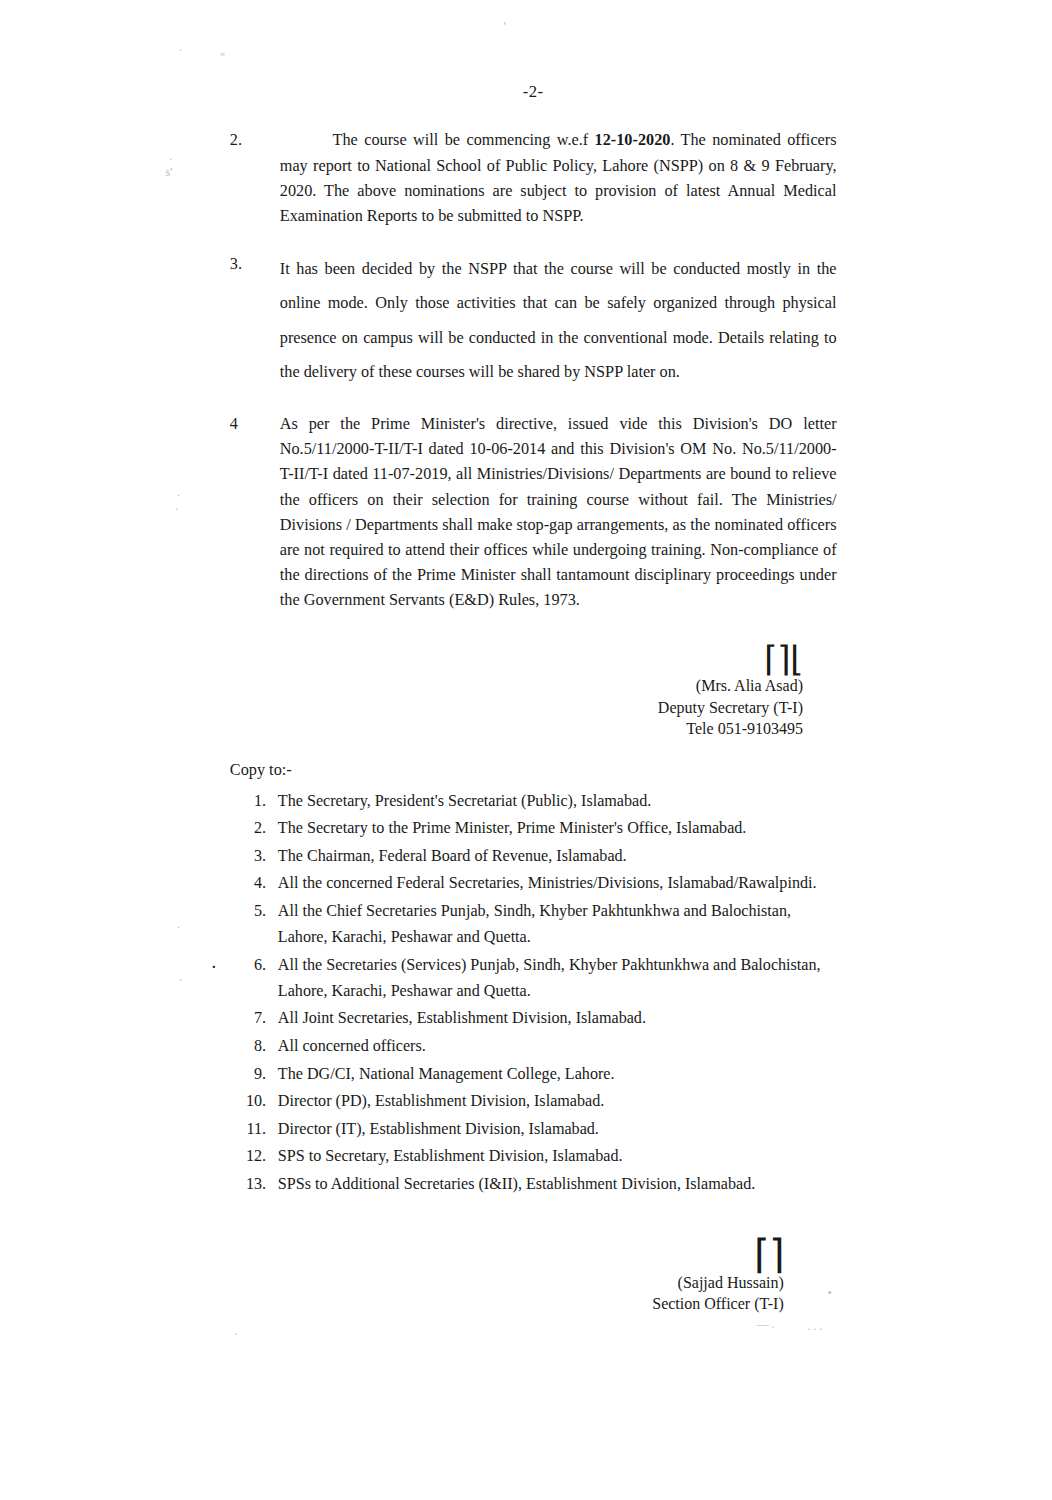. " ' . s' . . . .
-2-
2.
The course will be commencing w.e.f 12-10-2020. The nominated officers may report to National School of Public Policy, Lahore (NSPP) on 8 & 9 February, 2020. The above nominations are subject to provision of latest Annual Medical Examination Reports to be submitted to NSPP.
3.
It has been decided by the NSPP that the course will be conducted mostly in the online mode. Only those activities that can be safely organized through physical presence on campus will be conducted in the conventional mode. Details relating to the delivery of these courses will be shared by NSPP later on.
4
As per the Prime Minister's directive, issued vide this Division's DO letter No.5/11/2000-T-II/T-I dated 10-06-2014 and this Division's OM No. No.5/11/2000-T-II/T-I dated 11-07-2019, all Ministries/Divisions/ Departments are bound to relieve the officers on their selection for training course without fail. The Ministries/ Divisions / Departments shall make stop-gap arrangements, as the nominated officers are not required to attend their offices while undergoing training. Non-compliance of the directions of the Prime Minister shall tantamount disciplinary proceedings under the Government Servants (E&D) Rules, 1973.
⌈⌉⌊
(Mrs. Alia Asad)
Deputy Secretary (T-I)
Tele 051-9103495
Copy to:-
The Secretary, President's Secretariat (Public), Islamabad.
The Secretary to the Prime Minister, Prime Minister's Office, Islamabad.
The Chairman, Federal Board of Revenue, Islamabad.
All the concerned Federal Secretaries, Ministries/Divisions, Islamabad/Rawalpindi.
All the Chief Secretaries Punjab, Sindh, Khyber Pakhtunkhwa and Balochistan, Lahore, Karachi, Peshawar and Quetta.
All the Secretaries (Services) Punjab, Sindh, Khyber Pakhtunkhwa and Balochistan, Lahore, Karachi, Peshawar and Quetta.
All Joint Secretaries, Establishment Division, Islamabad.
All concerned officers.
The DG/CI, National Management College, Lahore.
Director (PD), Establishment Division, Islamabad.
Director (IT), Establishment Division, Islamabad.
SPS to Secretary, Establishment Division, Islamabad.
SPSs to Additional Secretaries (I&II), Establishment Division, Islamabad.
⌈⌉
(Sajjad Hussain)
Section Officer (T-I)
• — . . . . .